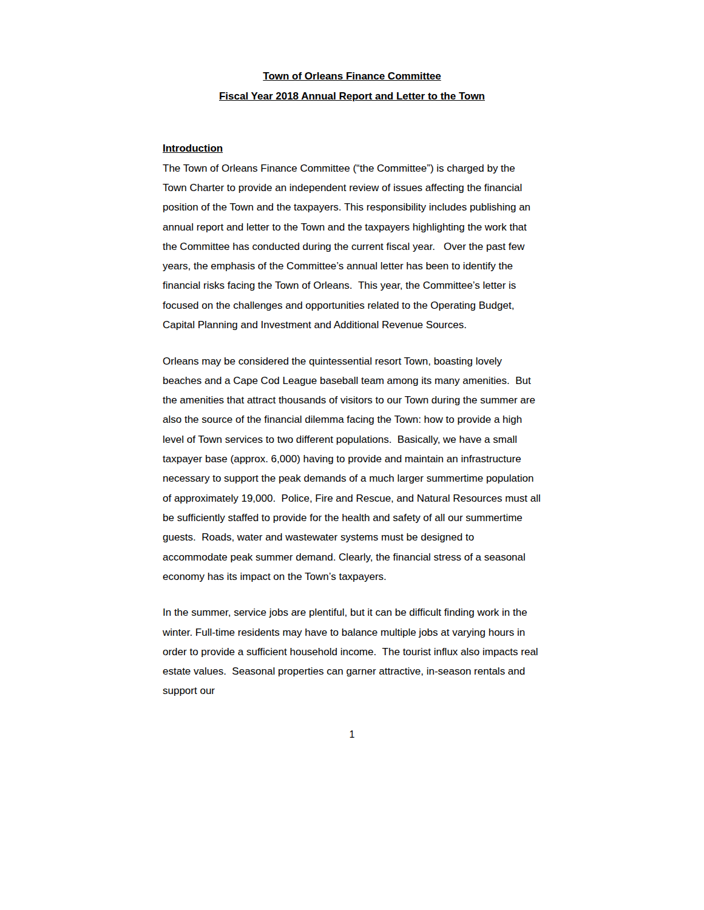Town of Orleans Finance Committee
Fiscal Year 2018 Annual Report and Letter to the Town
Introduction
The Town of Orleans Finance Committee (“the Committee”) is charged by the Town Charter to provide an independent review of issues affecting the financial position of the Town and the taxpayers. This responsibility includes publishing an annual report and letter to the Town and the taxpayers highlighting the work that the Committee has conducted during the current fiscal year. Over the past few years, the emphasis of the Committee’s annual letter has been to identify the financial risks facing the Town of Orleans. This year, the Committee’s letter is focused on the challenges and opportunities related to the Operating Budget, Capital Planning and Investment and Additional Revenue Sources.
Orleans may be considered the quintessential resort Town, boasting lovely beaches and a Cape Cod League baseball team among its many amenities. But the amenities that attract thousands of visitors to our Town during the summer are also the source of the financial dilemma facing the Town: how to provide a high level of Town services to two different populations. Basically, we have a small taxpayer base (approx. 6,000) having to provide and maintain an infrastructure necessary to support the peak demands of a much larger summertime population of approximately 19,000. Police, Fire and Rescue, and Natural Resources must all be sufficiently staffed to provide for the health and safety of all our summertime guests. Roads, water and wastewater systems must be designed to accommodate peak summer demand. Clearly, the financial stress of a seasonal economy has its impact on the Town’s taxpayers.
In the summer, service jobs are plentiful, but it can be difficult finding work in the winter. Full-time residents may have to balance multiple jobs at varying hours in order to provide a sufficient household income. The tourist influx also impacts real estate values. Seasonal properties can garner attractive, in-season rentals and support our
1